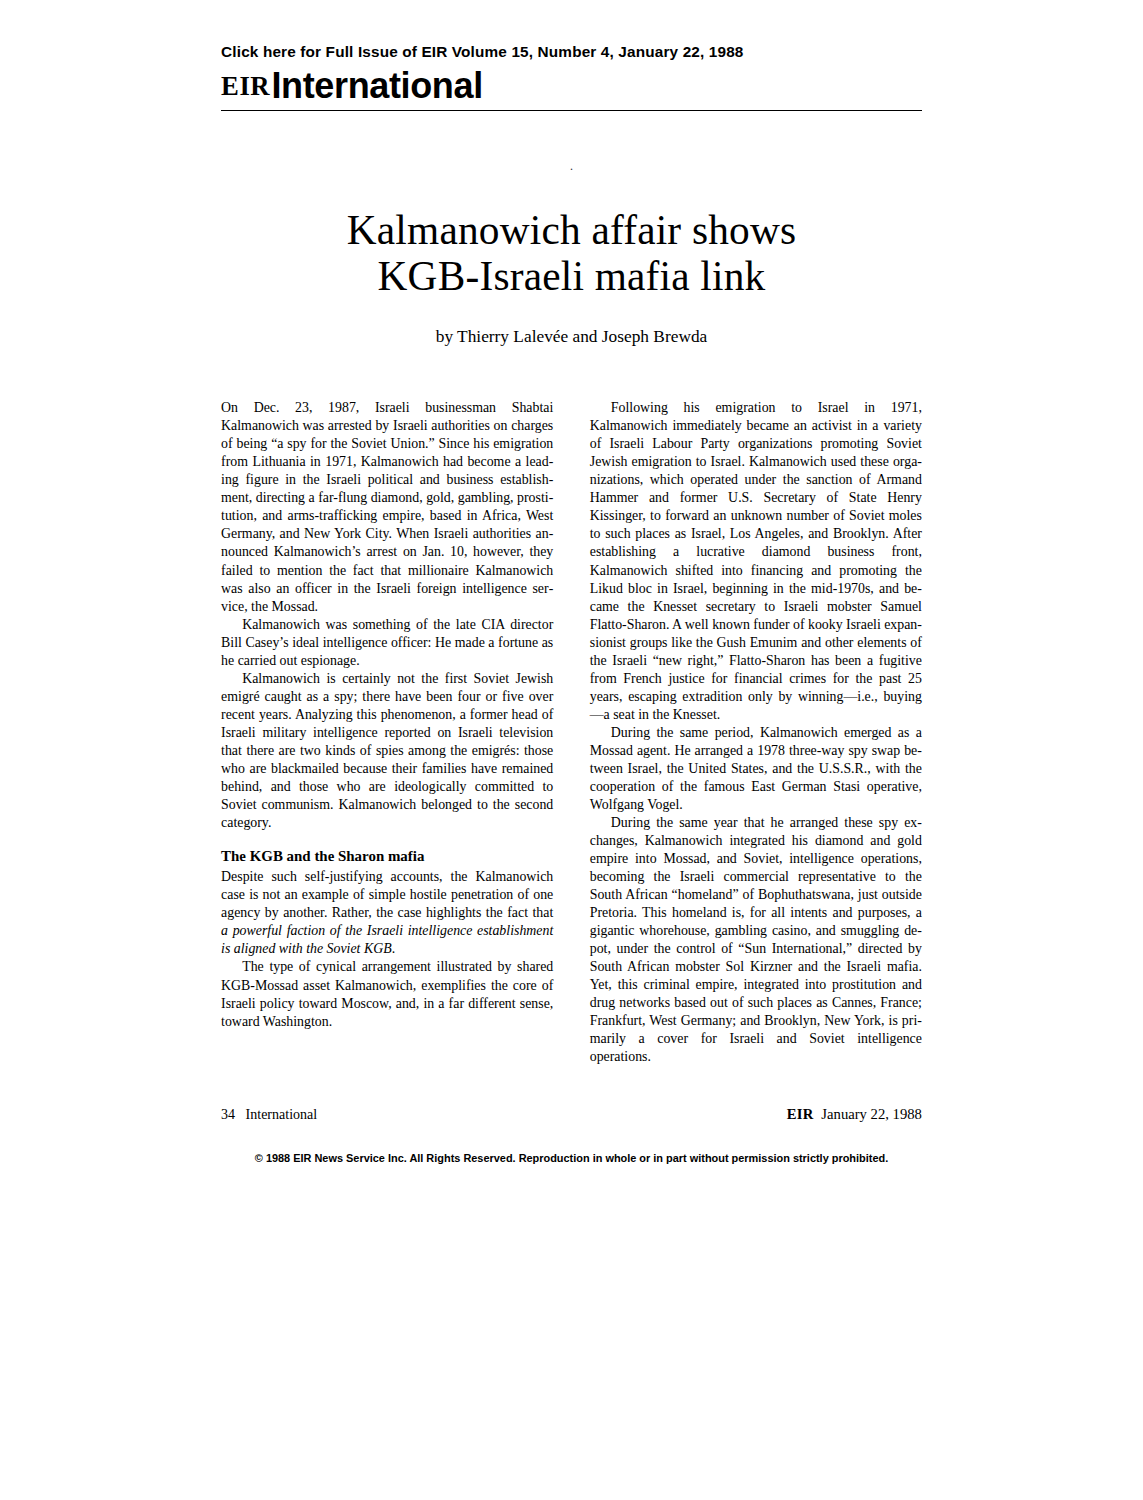Click here for Full Issue of EIR Volume 15, Number 4, January 22, 1988
EIRInternational
.
Kalmanowich affair shows
KGB-Israeli mafia link
by Thierry Lalevée and Joseph Brewda
On Dec. 23, 1987, Israeli businessman Shabtai Kalmanowich was arrested by Israeli authorities on charges of being “a spy for the Soviet Union.” Since his emigration from Lithuania in 1971, Kalmanowich had become a leading figure in the Israeli political and business establishment, directing a far-flung diamond, gold, gambling, prostitution, and arms-trafficking empire, based in Africa, West Germany, and New York City. When Israeli authorities announced Kalmanowich’s arrest on Jan. 10, however, they failed to mention the fact that millionaire Kalmanowich was also an officer in the Israeli foreign intelligence service, the Mossad.
Kalmanowich was something of the late CIA director Bill Casey’s ideal intelligence officer: He made a fortune as he carried out espionage.
Kalmanowich is certainly not the first Soviet Jewish emigré caught as a spy; there have been four or five over recent years. Analyzing this phenomenon, a former head of Israeli military intelligence reported on Israeli television that there are two kinds of spies among the emigrés: those who are blackmailed because their families have remained behind, and those who are ideologically committed to Soviet communism. Kalmanowich belonged to the second category.
The KGB and the Sharon mafia
Despite such self-justifying accounts, the Kalmanowich case is not an example of simple hostile penetration of one agency by another. Rather, the case highlights the fact that a powerful faction of the Israeli intelligence establishment is aligned with the Soviet KGB.
The type of cynical arrangement illustrated by shared KGB-Mossad asset Kalmanowich, exemplifies the core of Israeli policy toward Moscow, and, in a far different sense, toward Washington.
Following his emigration to Israel in 1971, Kalmanowich immediately became an activist in a variety of Israeli Labour Party organizations promoting Soviet Jewish emigration to Israel. Kalmanowich used these organizations, which operated under the sanction of Armand Hammer and former U.S. Secretary of State Henry Kissinger, to forward an unknown number of Soviet moles to such places as Israel, Los Angeles, and Brooklyn. After establishing a lucrative diamond business front, Kalmanowich shifted into financing and promoting the Likud bloc in Israel, beginning in the mid-1970s, and became the Knesset secretary to Israeli mobster Samuel Flatto-Sharon. A well known funder of kooky Israeli expansionist groups like the Gush Emunim and other elements of the Israeli “new right,” Flatto-Sharon has been a fugitive from French justice for financial crimes for the past 25 years, escaping extradition only by winning—i.e., buying—a seat in the Knesset.
During the same period, Kalmanowich emerged as a Mossad agent. He arranged a 1978 three-way spy swap between Israel, the United States, and the U.S.S.R., with the cooperation of the famous East German Stasi operative, Wolfgang Vogel.
During the same year that he arranged these spy exchanges, Kalmanowich integrated his diamond and gold empire into Mossad, and Soviet, intelligence operations, becoming the Israeli commercial representative to the South African “homeland” of Bophuthatswana, just outside Pretoria. This homeland is, for all intents and purposes, a gigantic whorehouse, gambling casino, and smuggling depot, under the control of “Sun International,” directed by South African mobster Sol Kirzner and the Israeli mafia. Yet, this criminal empire, integrated into prostitution and drug networks based out of such places as Cannes, France; Frankfurt, West Germany; and Brooklyn, New York, is primarily a cover for Israeli and Soviet intelligence operations.
34 International
EIRJanuary 22, 1988
© 1988 EIR News Service Inc. All Rights Reserved. Reproduction in whole or in part without permission strictly prohibited.